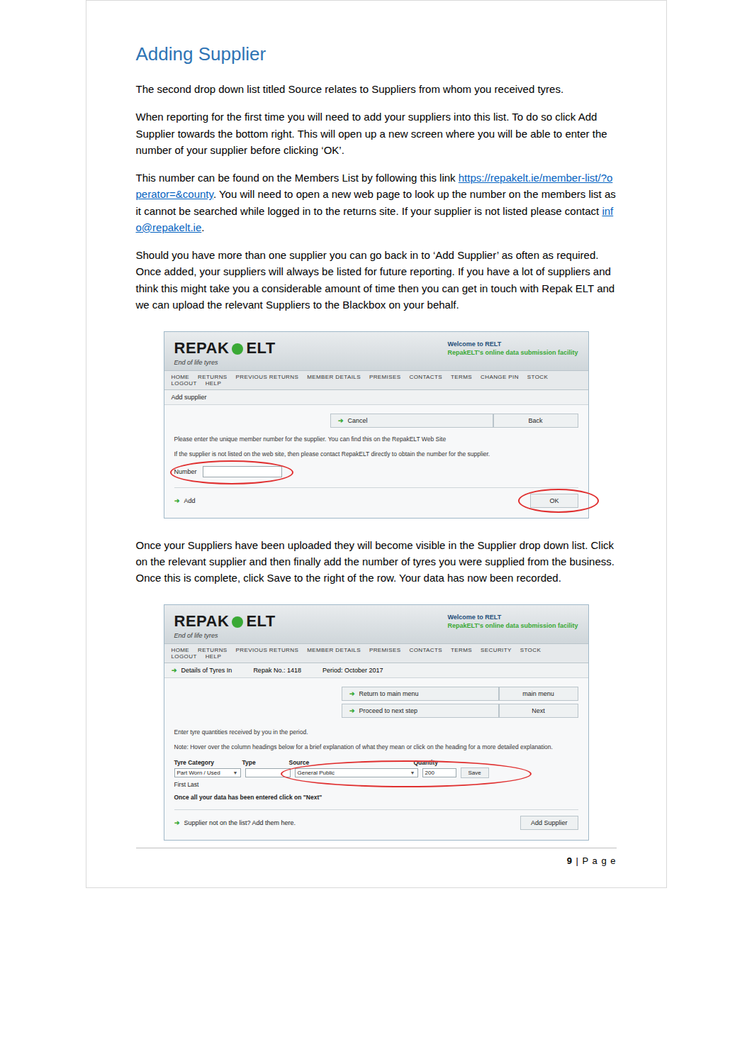Adding Supplier
The second drop down list titled Source relates to Suppliers from whom you received tyres.
When reporting for the first time you will need to add your suppliers into this list. To do so click Add Supplier towards the bottom right. This will open up a new screen where you will be able to enter the number of your supplier before clicking ‘OK’.
This number can be found on the Members List by following this link https://repakelt.ie/member-list/?operator=&county. You will need to open a new web page to look up the number on the members list as it cannot be searched while logged in to the returns site. If your supplier is not listed please contact info@repakelt.ie.
Should you have more than one supplier you can go back in to ‘Add Supplier’ as often as required. Once added, your suppliers will always be listed for future reporting. If you have a lot of suppliers and think this might take you a considerable amount of time then you can get in touch with Repak ELT and we can upload the relevant Suppliers to the Blackbox on your behalf.
REPAK ELT
End of life tyres
Welcome to RELT RepakELT's online data submission facility
HOME RETURNS PREVIOUS RETURNS MEMBER DETAILS PREMISES CONTACTS TERMS CHANGE PIN STOCK LOGOUT HELP
Add supplier
➔Cancel
Back
Please enter the unique member number for the supplier. You can find this on the RepakELT Web Site
If the supplier is not listed on the web site, then please contact RepakELT directly to obtain the number for the supplier.
Number
➔Add
OK
Once your Suppliers have been uploaded they will become visible in the Supplier drop down list. Click on the relevant supplier and then finally add the number of tyres you were supplied from the business. Once this is complete, click Save to the right of the row. Your data has now been recorded.
REPAK ELT
End of life tyres
Welcome to RELT RepakELT's online data submission facility
HOME RETURNS PREVIOUS RETURNS MEMBER DETAILS PREMISES CONTACTS TERMS SECURITY STOCK LOGOUT HELP
➔Details of Tyres In
Repak No.: 1418
Period: October 2017
➔Return to main menu
main menu
➔Proceed to next step
Next
Enter tyre quantities received by you in the period.
Note: Hover over the column headings below for a brief explanation of what they mean or click on the heading for a more detailed explanation.
Tyre Category
Type
Source
Quantity
Part Worn / Used ▼
General Public ▼
200
Save
First Last
Once all your data has been entered click on "Next"
➔Supplier not on the list? Add them here.
Add Supplier
9 | P a g e